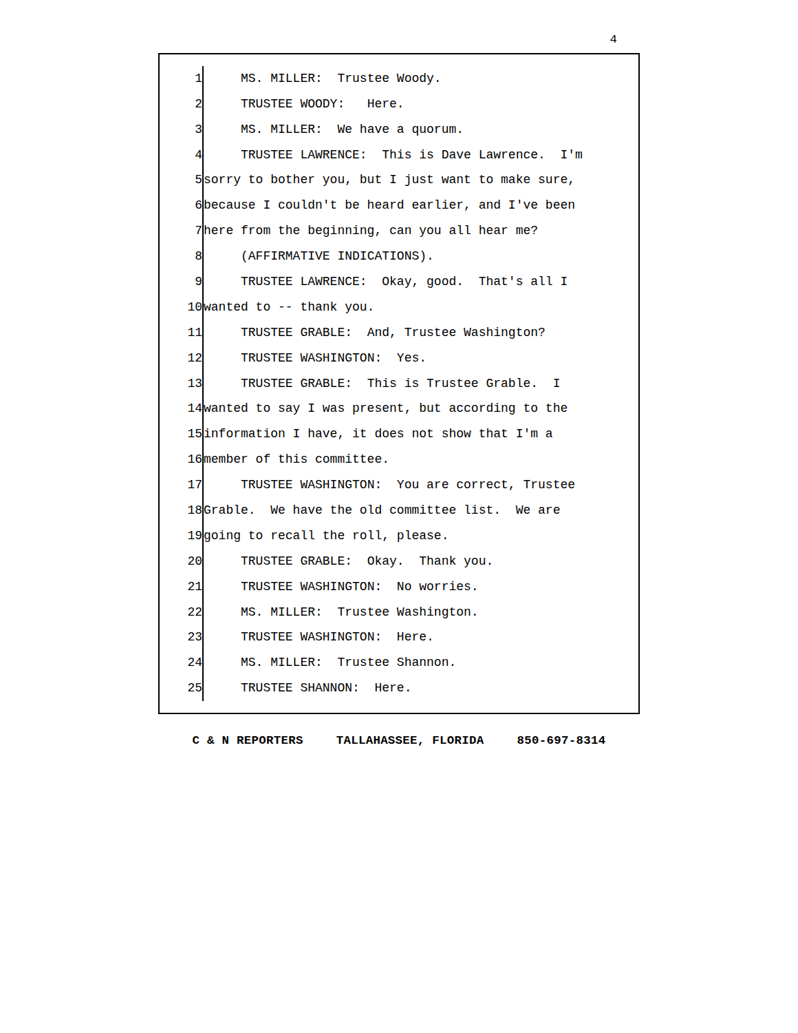4
| 1 | MS. MILLER: Trustee Woody. |
| 2 | TRUSTEE WOODY: Here. |
| 3 | MS. MILLER: We have a quorum. |
| 4 | TRUSTEE LAWRENCE: This is Dave Lawrence. I'm |
| 5 | sorry to bother you, but I just want to make sure, |
| 6 | because I couldn't be heard earlier, and I've been |
| 7 | here from the beginning, can you all hear me? |
| 8 | (AFFIRMATIVE INDICATIONS). |
| 9 | TRUSTEE LAWRENCE: Okay, good. That's all I |
| 10 | wanted to -- thank you. |
| 11 | TRUSTEE GRABLE: And, Trustee Washington? |
| 12 | TRUSTEE WASHINGTON: Yes. |
| 13 | TRUSTEE GRABLE: This is Trustee Grable. I |
| 14 | wanted to say I was present, but according to the |
| 15 | information I have, it does not show that I'm a |
| 16 | member of this committee. |
| 17 | TRUSTEE WASHINGTON: You are correct, Trustee |
| 18 | Grable. We have the old committee list. We are |
| 19 | going to recall the roll, please. |
| 20 | TRUSTEE GRABLE: Okay. Thank you. |
| 21 | TRUSTEE WASHINGTON: No worries. |
| 22 | MS. MILLER: Trustee Washington. |
| 23 | TRUSTEE WASHINGTON: Here. |
| 24 | MS. MILLER: Trustee Shannon. |
| 25 | TRUSTEE SHANNON: Here. |
C & N REPORTERS TALLAHASSEE, FLORIDA 850-697-8314